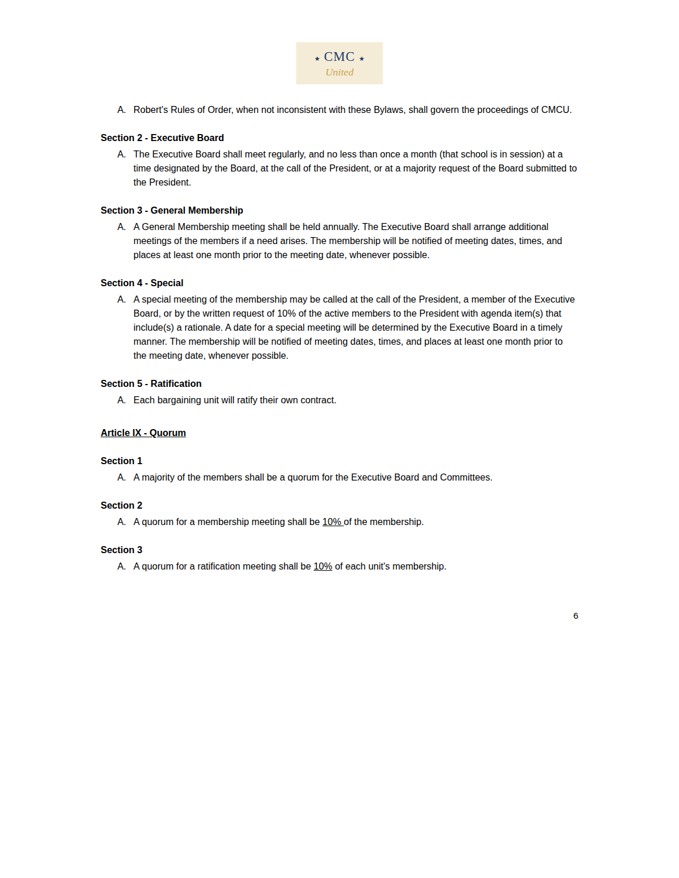★CMC★ United
Robert's Rules of Order, when not inconsistent with these Bylaws, shall govern the proceedings of CMCU.
Section 2 - Executive Board
The Executive Board shall meet regularly, and no less than once a month (that school is in session) at a time designated by the Board, at the call of the President, or at a majority request of the Board submitted to the President.
Section 3 - General Membership
A General Membership meeting shall be held annually. The Executive Board shall arrange additional meetings of the members if a need arises. The membership will be notified of meeting dates, times, and places at least one month prior to the meeting date, whenever possible.
Section 4 - Special
A special meeting of the membership may be called at the call of the President, a member of the Executive Board, or by the written request of 10% of the active members to the President with agenda item(s) that include(s) a rationale. A date for a special meeting will be determined by the Executive Board in a timely manner. The membership will be notified of meeting dates, times, and places at least one month prior to the meeting date, whenever possible.
Section 5 - Ratification
Each bargaining unit will ratify their own contract.
Article IX - Quorum
Section 1
A majority of the members shall be a quorum for the Executive Board and Committees.
Section 2
A quorum for a membership meeting shall be 10% of the membership.
Section 3
A quorum for a ratification meeting shall be 10% of each unit's membership.
6